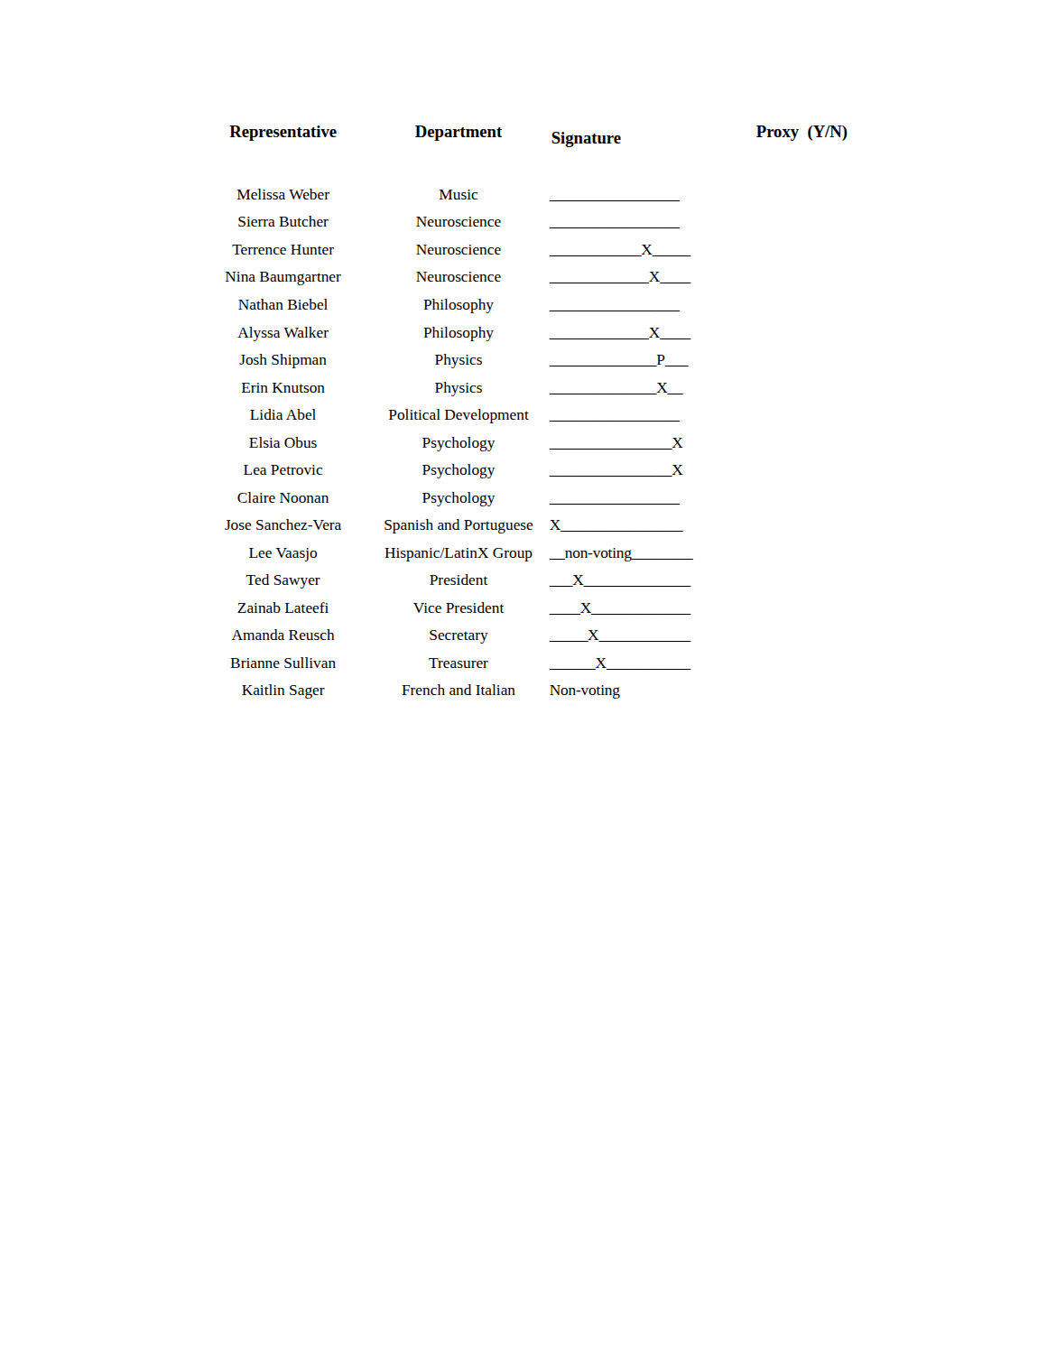| Representative | Department | Signature | Proxy (Y/N) |
| --- | --- | --- | --- |
| Melissa Weber | Music | _________________ | |
| Sierra Butcher | Neuroscience | _________________ | |
| Terrence Hunter | Neuroscience | ____________X_____ | |
| Nina Baumgartner | Neuroscience | _____________X____ | |
| Nathan Biebel | Philosophy | _________________ | |
| Alyssa Walker | Philosophy | _____________X____ | |
| Josh Shipman | Physics | ______________P___ | |
| Erin Knutson | Physics | ______________X__ | |
| Lidia Abel | Political Development | _________________ | |
| Elsia Obus | Psychology | ________________X | |
| Lea Petrovic | Psychology | ________________X | |
| Claire Noonan | Psychology | _________________ | |
| Jose Sanchez-Vera | Spanish and Portuguese | X________________ | |
| Lee Vaasjo | Hispanic/LatinX Group | __non-voting________ | |
| Ted Sawyer | President | ___X______________ | |
| Zainab Lateefi | Vice President | ____X_____________ | |
| Amanda Reusch | Secretary | _____X____________ | |
| Brianne Sullivan | Treasurer | ______X___________ | |
| Kaitlin Sager | French and Italian | Non-voting | |